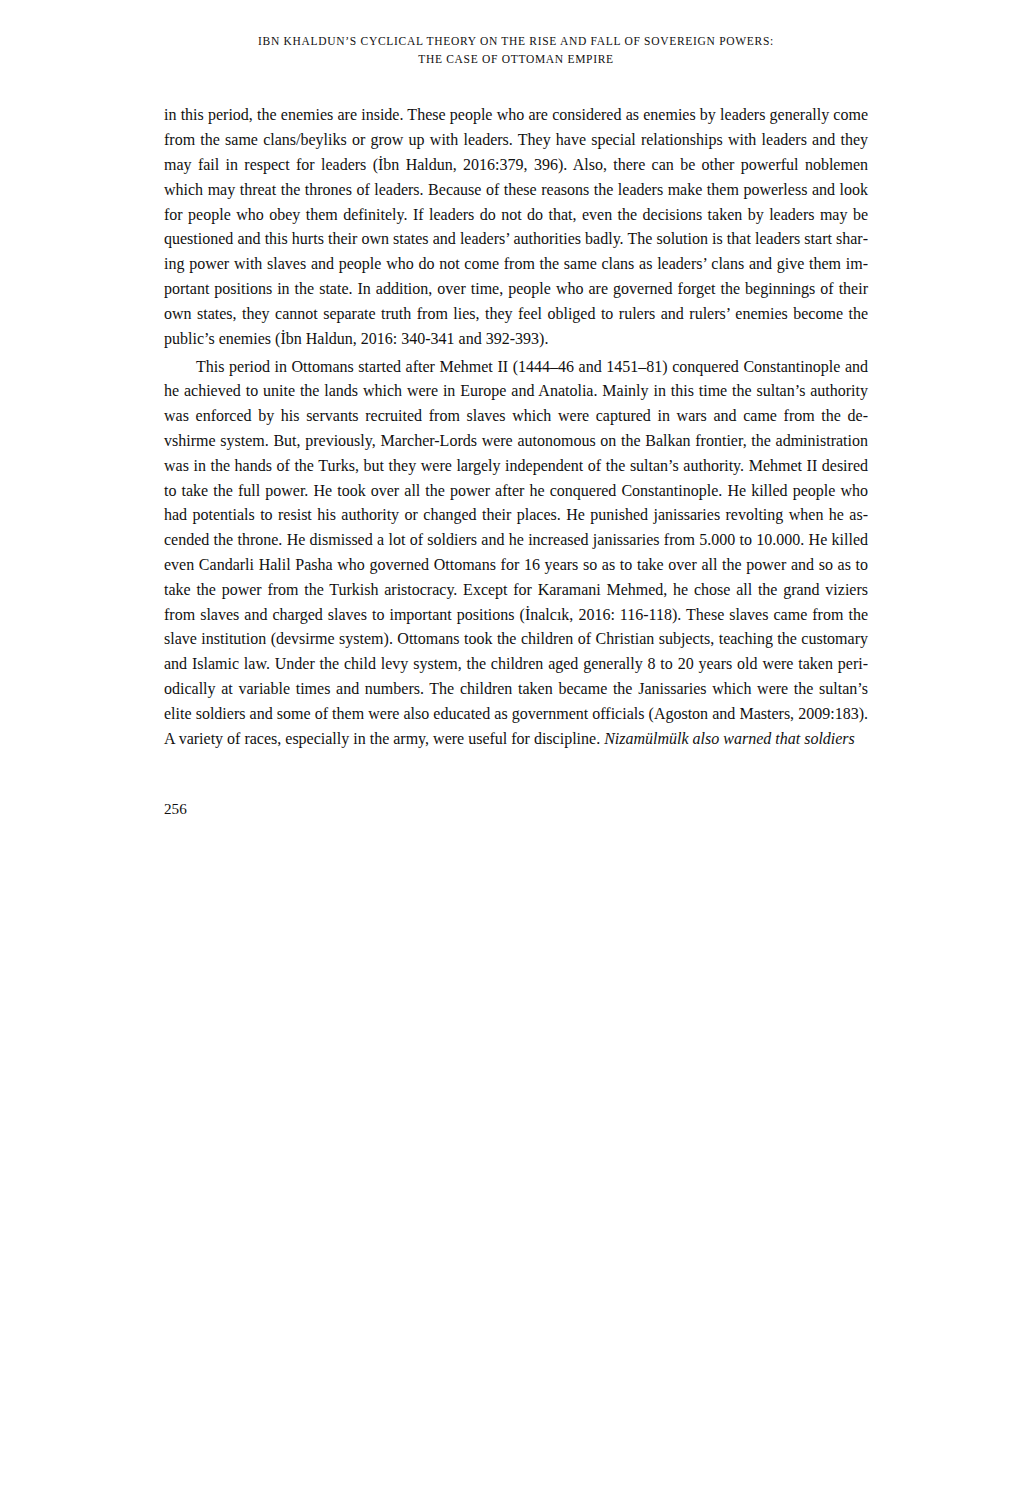Ibn Khaldun’s Cyclical Theory on the Rise and Fall of Sovereign Powers:
The Case of Ottoman Empire
in this period, the enemies are inside. These people who are considered as enemies by leaders generally come from the same clans/beyliks or grow up with leaders. They have special relationships with leaders and they may fail in respect for leaders (İbn Haldun, 2016:379, 396). Also, there can be other powerful noblemen which may threat the thrones of leaders. Because of these reasons the leaders make them powerless and look for people who obey them definitely. If leaders do not do that, even the decisions taken by leaders may be questioned and this hurts their own states and leaders’ authorities badly. The solution is that leaders start sharing power with slaves and people who do not come from the same clans as leaders’ clans and give them important positions in the state. In addition, over time, people who are governed forget the beginnings of their own states, they cannot separate truth from lies, they feel obliged to rulers and rulers’ enemies become the public’s enemies (İbn Haldun, 2016: 340-341 and 392-393).
This period in Ottomans started after Mehmet II (1444–46 and 1451–81) conquered Constantinople and he achieved to unite the lands which were in Europe and Anatolia. Mainly in this time the sultan’s authority was enforced by his servants recruited from slaves which were captured in wars and came from the devshirme system. But, previously, Marcher-Lords were autonomous on the Balkan frontier, the administration was in the hands of the Turks, but they were largely independent of the sultan’s authority. Mehmet II desired to take the full power. He took over all the power after he conquered Constantinople. He killed people who had potentials to resist his authority or changed their places. He punished janissaries revolting when he ascended the throne. He dismissed a lot of soldiers and he increased janissaries from 5.000 to 10.000. He killed even Candarli Halil Pasha who governed Ottomans for 16 years so as to take over all the power and so as to take the power from the Turkish aristocracy. Except for Karamani Mehmed, he chose all the grand viziers from slaves and charged slaves to important positions (İnalcık, 2016: 116-118). These slaves came from the slave institution (devsirme system). Ottomans took the children of Christian subjects, teaching the customary and Islamic law. Under the child levy system, the children aged generally 8 to 20 years old were taken periodically at variable times and numbers. The children taken became the Janissaries which were the sultan’s elite soldiers and some of them were also educated as government officials (Agoston and Masters, 2009:183). A variety of races, especially in the army, were useful for discipline. Nizamülmülk also warned that soldiers
256